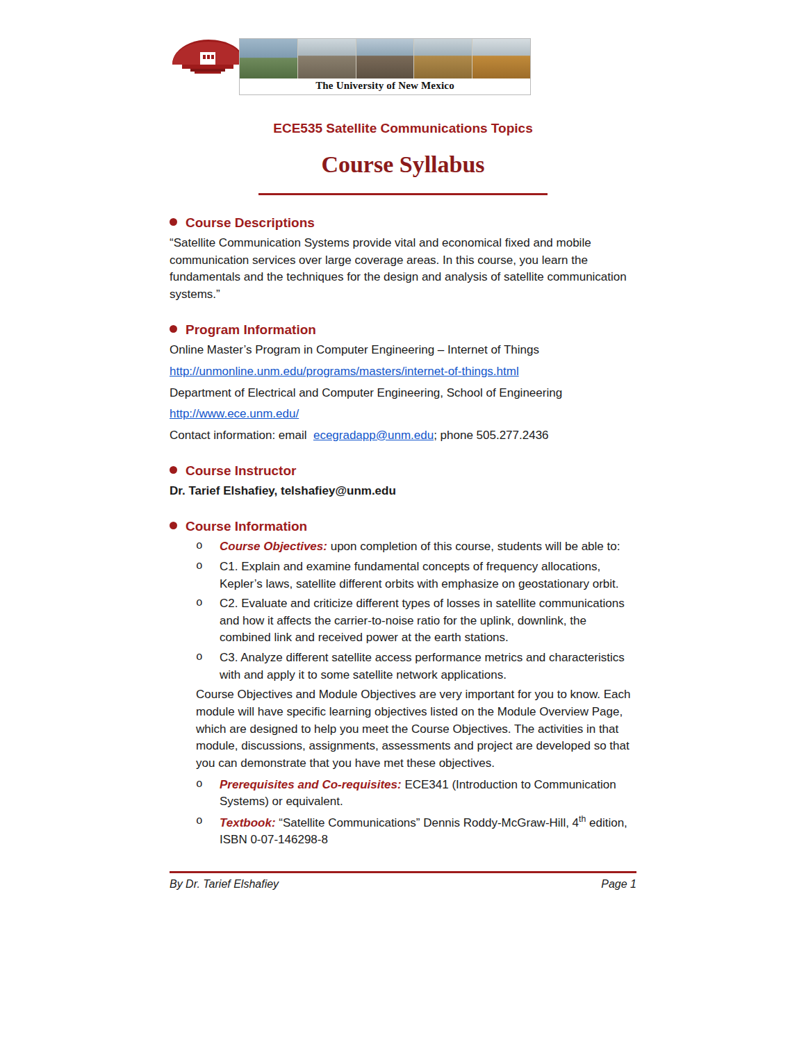The University of New Mexico
ECE535 Satellite Communications Topics
Course Syllabus
Course Descriptions
“Satellite Communication Systems provide vital and economical fixed and mobile communication services over large coverage areas. In this course, you learn the fundamentals and the techniques for the design and analysis of satellite communication systems.”
Program Information
Online Master’s Program in Computer Engineering – Internet of Things
http://unmonline.unm.edu/programs/masters/internet-of-things.html
Department of Electrical and Computer Engineering, School of Engineering
http://www.ece.unm.edu/
Contact information: email ecegradapp@unm.edu; phone 505.277.2436
Course Instructor
Dr. Tarief Elshafiey, telshafiey@unm.edu
Course Information
Course Objectives: upon completion of this course, students will be able to:
C1. Explain and examine fundamental concepts of frequency allocations, Kepler’s laws, satellite different orbits with emphasize on geostationary orbit.
C2. Evaluate and criticize different types of losses in satellite communications and how it affects the carrier-to-noise ratio for the uplink, downlink, the combined link and received power at the earth stations.
C3. Analyze different satellite access performance metrics and characteristics with and apply it to some satellite network applications.
Course Objectives and Module Objectives are very important for you to know. Each module will have specific learning objectives listed on the Module Overview Page, which are designed to help you meet the Course Objectives. The activities in that module, discussions, assignments, assessments and project are developed so that you can demonstrate that you have met these objectives.
Prerequisites and Co-requisites: ECE341 (Introduction to Communication Systems) or equivalent.
Textbook: “Satellite Communications” Dennis Roddy-McGraw-Hill, 4th edition, ISBN 0-07-146298-8
By Dr. Tarief Elshafiey Page 1